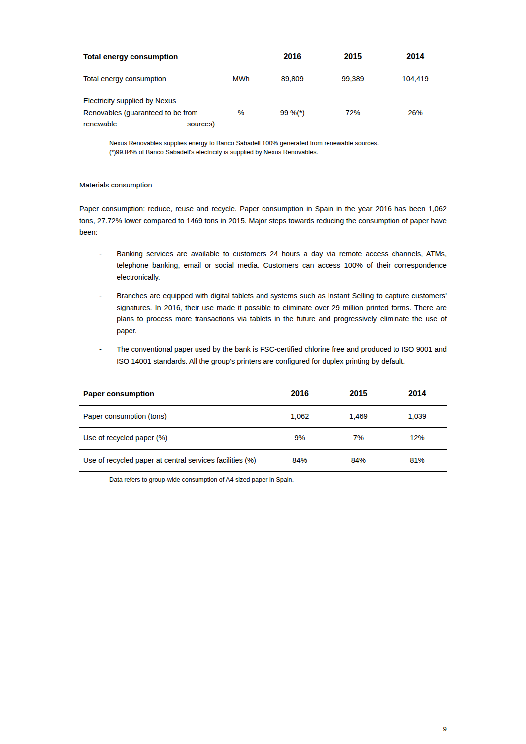| Total energy consumption | | 2016 | 2015 | 2014 |
| --- | --- | --- | --- | --- |
| Total energy consumption | MWh | 89,809 | 99,389 | 104,419 |
| Electricity supplied by Nexus Renovables (guaranteed to be from renewable sources) | % | 99 %(*) | 72% | 26% |
Nexus Renovables supplies energy to Banco Sabadell 100% generated from renewable sources.
(*)99.84% of Banco Sabadell's electricity is supplied by Nexus Renovables.
Materials consumption
Paper consumption: reduce, reuse and recycle. Paper consumption in Spain in the year 2016 has been 1,062 tons, 27.72% lower compared to 1469 tons in 2015. Major steps towards reducing the consumption of paper have been:
Banking services are available to customers 24 hours a day via remote access channels, ATMs, telephone banking, email or social media. Customers can access 100% of their correspondence electronically.
Branches are equipped with digital tablets and systems such as Instant Selling to capture customers' signatures. In 2016, their use made it possible to eliminate over 29 million printed forms. There are plans to process more transactions via tablets in the future and progressively eliminate the use of paper.
The conventional paper used by the bank is FSC-certified chlorine free and produced to ISO 9001 and ISO 14001 standards. All the group's printers are configured for duplex printing by default.
| Paper consumption | 2016 | 2015 | 2014 |
| --- | --- | --- | --- |
| Paper consumption (tons) | 1,062 | 1,469 | 1,039 |
| Use of recycled paper (%) | 9% | 7% | 12% |
| Use of recycled paper at central services facilities (%) | 84% | 84% | 81% |
Data refers to group-wide consumption of A4 sized paper in Spain.
9